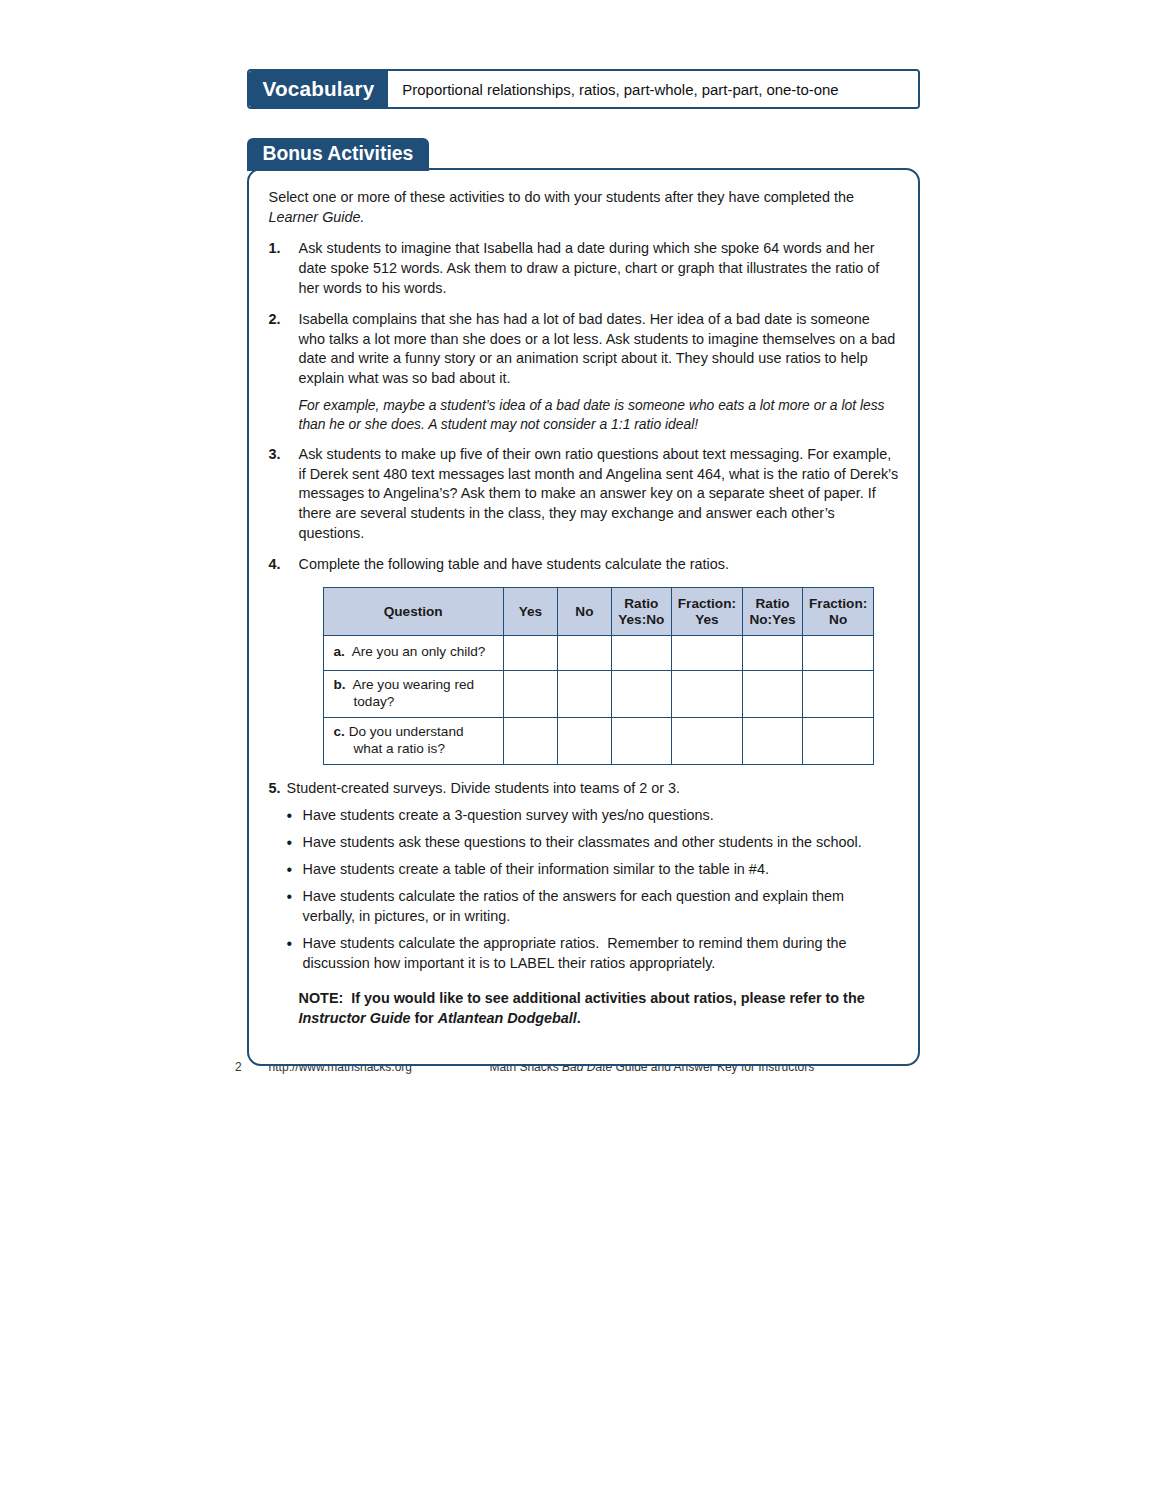Vocabulary
Proportional relationships, ratios, part-whole, part-part, one-to-one
Bonus Activities
Select one or more of these activities to do with your students after they have completed the Learner Guide.
Ask students to imagine that Isabella had a date during which she spoke 64 words and her date spoke 512 words. Ask them to draw a picture, chart or graph that illustrates the ratio of her words to his words.
Isabella complains that she has had a lot of bad dates. Her idea of a bad date is someone who talks a lot more than she does or a lot less. Ask students to imagine themselves on a bad date and write a funny story or an animation script about it. They should use ratios to help explain what was so bad about it.
For example, maybe a student’s idea of a bad date is someone who eats a lot more or a lot less than he or she does. A student may not consider a 1:1 ratio ideal!
Ask students to make up five of their own ratio questions about text messaging. For example, if Derek sent 480 text messages last month and Angelina sent 464, what is the ratio of Derek’s messages to Angelina’s? Ask them to make an answer key on a separate sheet of paper. If there are several students in the class, they may exchange and answer each other’s questions.
Complete the following table and have students calculate the ratios.
| Question | Yes | No | Ratio Yes:No | Fraction: Yes | Ratio No:Yes | Fraction: No |
| --- | --- | --- | --- | --- | --- | --- |
| a. Are you an only child? | | | | | | |
| b. Are you wearing red today? | | | | | | |
| c. Do you understand what a ratio is? | | | | | | |
5. Student-created surveys. Divide students into teams of 2 or 3.
Have students create a 3-question survey with yes/no questions.
Have students ask these questions to their classmates and other students in the school.
Have students create a table of their information similar to the table in #4.
Have students calculate the ratios of the answers for each question and explain them verbally, in pictures, or in writing.
Have students calculate the appropriate ratios. Remember to remind them during the discussion how important it is to LABEL their ratios appropriately.
NOTE: If you would like to see additional activities about ratios, please refer to the Instructor Guide for Atlantean Dodgeball.
2
http://www.mathsnacks.org
Math Snacks Bad Date Guide and Answer Key for Instructors